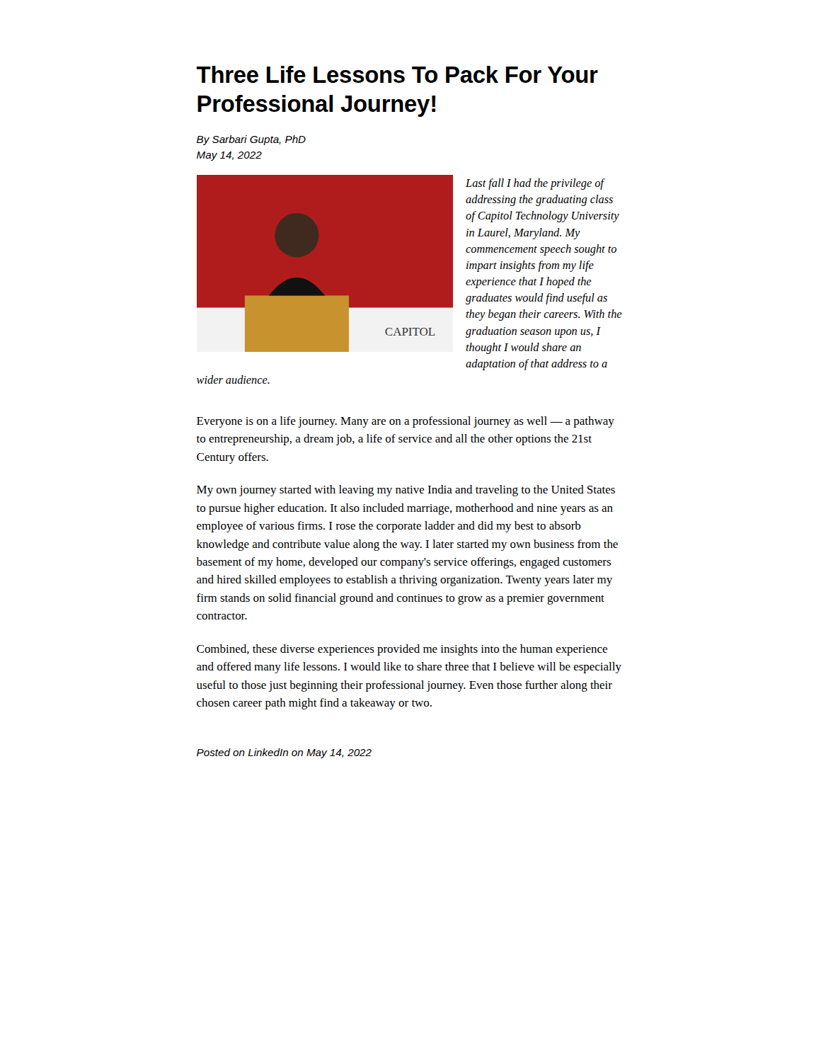Three Life Lessons To Pack For Your Professional Journey!
By Sarbari Gupta, PhD
May 14, 2022
Last fall I had the privilege of addressing the graduating class of Capitol Technology University in Laurel, Maryland. My commencement speech sought to impart insights from my life experience that I hoped the graduates would find useful as they began their careers. With the graduation season upon us, I thought I would share an adaptation of that address to a wider audience.
Everyone is on a life journey. Many are on a professional journey as well — a pathway to entrepreneurship, a dream job, a life of service and all the other options the 21st Century offers.
My own journey started with leaving my native India and traveling to the United States to pursue higher education. It also included marriage, motherhood and nine years as an employee of various firms. I rose the corporate ladder and did my best to absorb knowledge and contribute value along the way. I later started my own business from the basement of my home, developed our company's service offerings, engaged customers and hired skilled employees to establish a thriving organization. Twenty years later my firm stands on solid financial ground and continues to grow as a premier government contractor.
Combined, these diverse experiences provided me insights into the human experience and offered many life lessons. I would like to share three that I believe will be especially useful to those just beginning their professional journey. Even those further along their chosen career path might find a takeaway or two.
Posted on LinkedIn on May 14, 2022